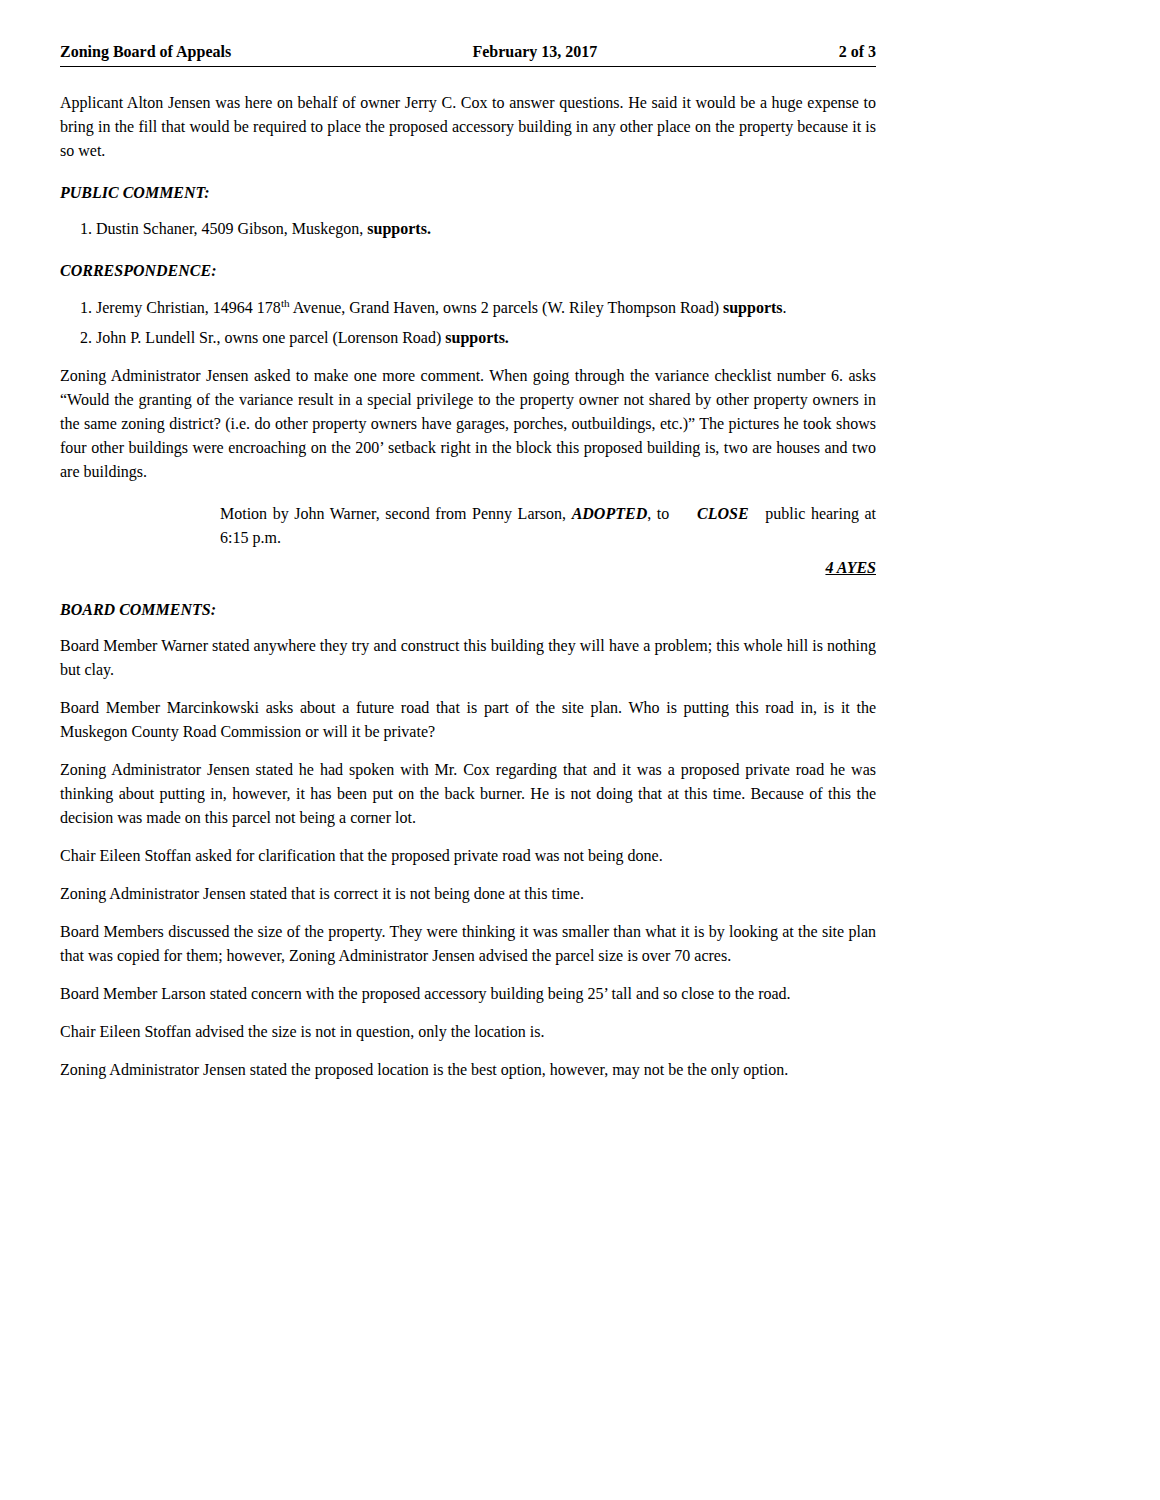Zoning Board of Appeals February 13, 2017 2 of 3
Applicant Alton Jensen was here on behalf of owner Jerry C. Cox to answer questions. He said it would be a huge expense to bring in the fill that would be required to place the proposed accessory building in any other place on the property because it is so wet.
PUBLIC COMMENT:
Dustin Schaner, 4509 Gibson, Muskegon, supports.
CORRESPONDENCE:
Jeremy Christian, 14964 178th Avenue, Grand Haven, owns 2 parcels (W. Riley Thompson Road) supports.
John P. Lundell Sr., owns one parcel (Lorenson Road) supports.
Zoning Administrator Jensen asked to make one more comment. When going through the variance checklist number 6. asks “Would the granting of the variance result in a special privilege to the property owner not shared by other property owners in the same zoning district? (i.e. do other property owners have garages, porches, outbuildings, etc.)” The pictures he took shows four other buildings were encroaching on the 200’ setback right in the block this proposed building is, two are houses and two are buildings.
Motion by John Warner, second from Penny Larson, ADOPTED, to CLOSE public hearing at 6:15 p.m.
4 AYES
BOARD COMMENTS:
Board Member Warner stated anywhere they try and construct this building they will have a problem; this whole hill is nothing but clay.
Board Member Marcinkowski asks about a future road that is part of the site plan. Who is putting this road in, is it the Muskegon County Road Commission or will it be private?
Zoning Administrator Jensen stated he had spoken with Mr. Cox regarding that and it was a proposed private road he was thinking about putting in, however, it has been put on the back burner. He is not doing that at this time. Because of this the decision was made on this parcel not being a corner lot.
Chair Eileen Stoffan asked for clarification that the proposed private road was not being done.
Zoning Administrator Jensen stated that is correct it is not being done at this time.
Board Members discussed the size of the property. They were thinking it was smaller than what it is by looking at the site plan that was copied for them; however, Zoning Administrator Jensen advised the parcel size is over 70 acres.
Board Member Larson stated concern with the proposed accessory building being 25’ tall and so close to the road.
Chair Eileen Stoffan advised the size is not in question, only the location is.
Zoning Administrator Jensen stated the proposed location is the best option, however, may not be the only option.